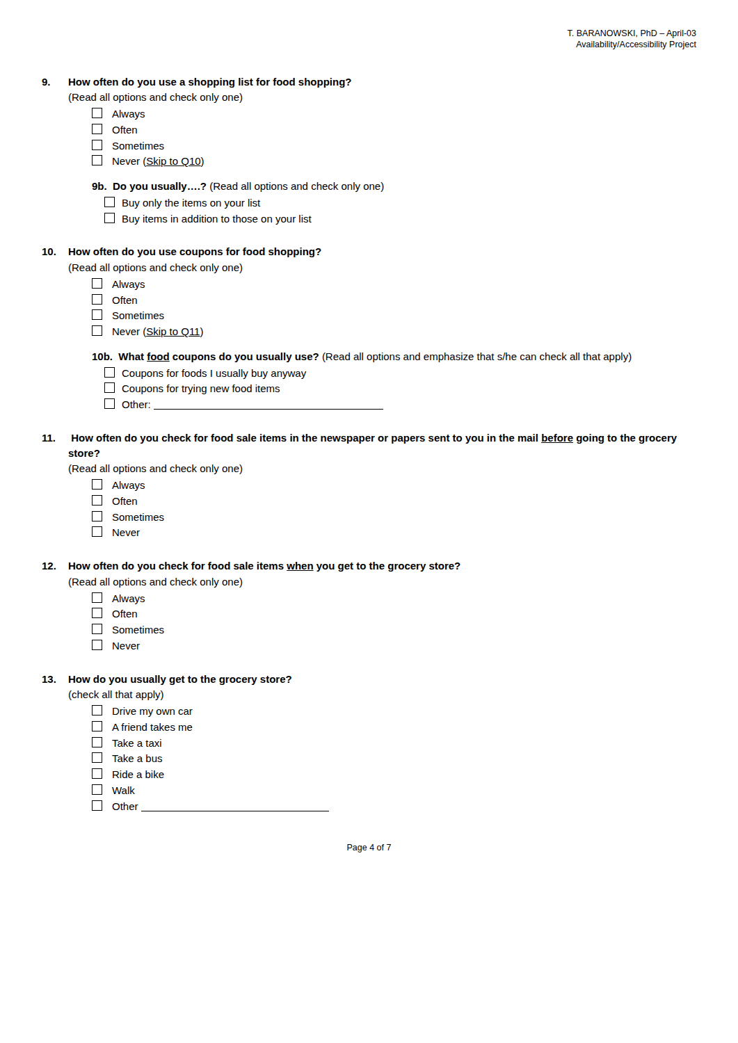T. BARANOWSKI, PhD – April-03
Availability/Accessibility Project
9. How often do you use a shopping list for food shopping? (Read all options and check only one)
Always Often Sometimes Never (Skip to Q10)
9b. Do you usually….? (Read all options and check only one)
Buy only the items on your list Buy items in addition to those on your list
10. How often do you use coupons for food shopping? (Read all options and check only one)
Always Often Sometimes Never (Skip to Q11)
10b. What food coupons do you usually use? (Read all options and emphasize that s/he can check all that apply)
Coupons for foods I usually buy anyway Coupons for trying new food items Other:
11. How often do you check for food sale items in the newspaper or papers sent to you in the mail before going to the grocery store? (Read all options and check only one)
Always Often Sometimes Never
12. How often do you check for food sale items when you get to the grocery store? (Read all options and check only one)
Always Often Sometimes Never
13. How do you usually get to the grocery store? (check all that apply)
Drive my own car A friend takes me Take a taxi Take a bus Ride a bike Walk Other
Page 4 of 7